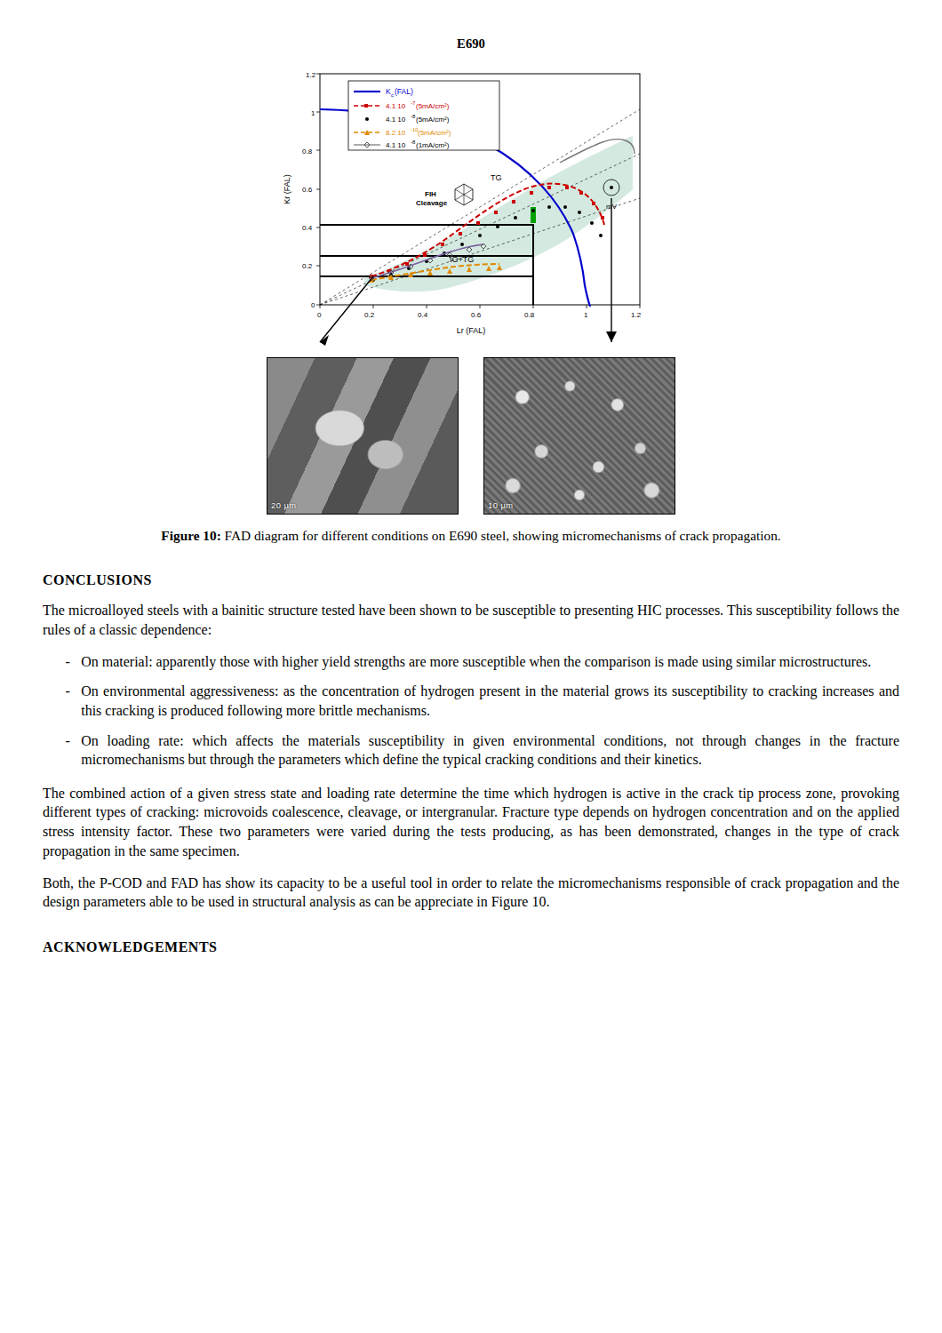E690
TG FIH Cleavage IG+TG mV K c (FAL) 4.1 10 -7 (5mA/cm²) 4.1 10 -8 (5mA/cm²) 8.2 10 -10 (5mA/cm²) 4.1 10 -8 (1mA/cm²) 1.2 1 0.8 0.6 0.4 0.2 0 0 0.2 0.4 0.6 0.8 1 1.2 Lr (FAL) Kr (FAL)
20 µm
10 µm
Figure 10: FAD diagram for different conditions on E690 steel, showing micromechanisms of crack propagation.
CONCLUSIONS
The microalloyed steels with a bainitic structure tested have been shown to be susceptible to presenting HIC processes. This susceptibility follows the rules of a classic dependence:
On material: apparently those with higher yield strengths are more susceptible when the comparison is made using similar microstructures.
On environmental aggressiveness: as the concentration of hydrogen present in the material grows its susceptibility to cracking increases and this cracking is produced following more brittle mechanisms.
On loading rate: which affects the materials susceptibility in given environmental conditions, not through changes in the fracture micromechanisms but through the parameters which define the typical cracking conditions and their kinetics.
The combined action of a given stress state and loading rate determine the time which hydrogen is active in the crack tip process zone, provoking different types of cracking: microvoids coalescence, cleavage, or intergranular. Fracture type depends on hydrogen concentration and on the applied stress intensity factor. These two parameters were varied during the tests producing, as has been demonstrated, changes in the type of crack propagation in the same specimen.
Both, the P-COD and FAD has show its capacity to be a useful tool in order to relate the micromechanisms responsible of crack propagation and the design parameters able to be used in structural analysis as can be appreciate in Figure 10.
ACKNOWLEDGEMENTS